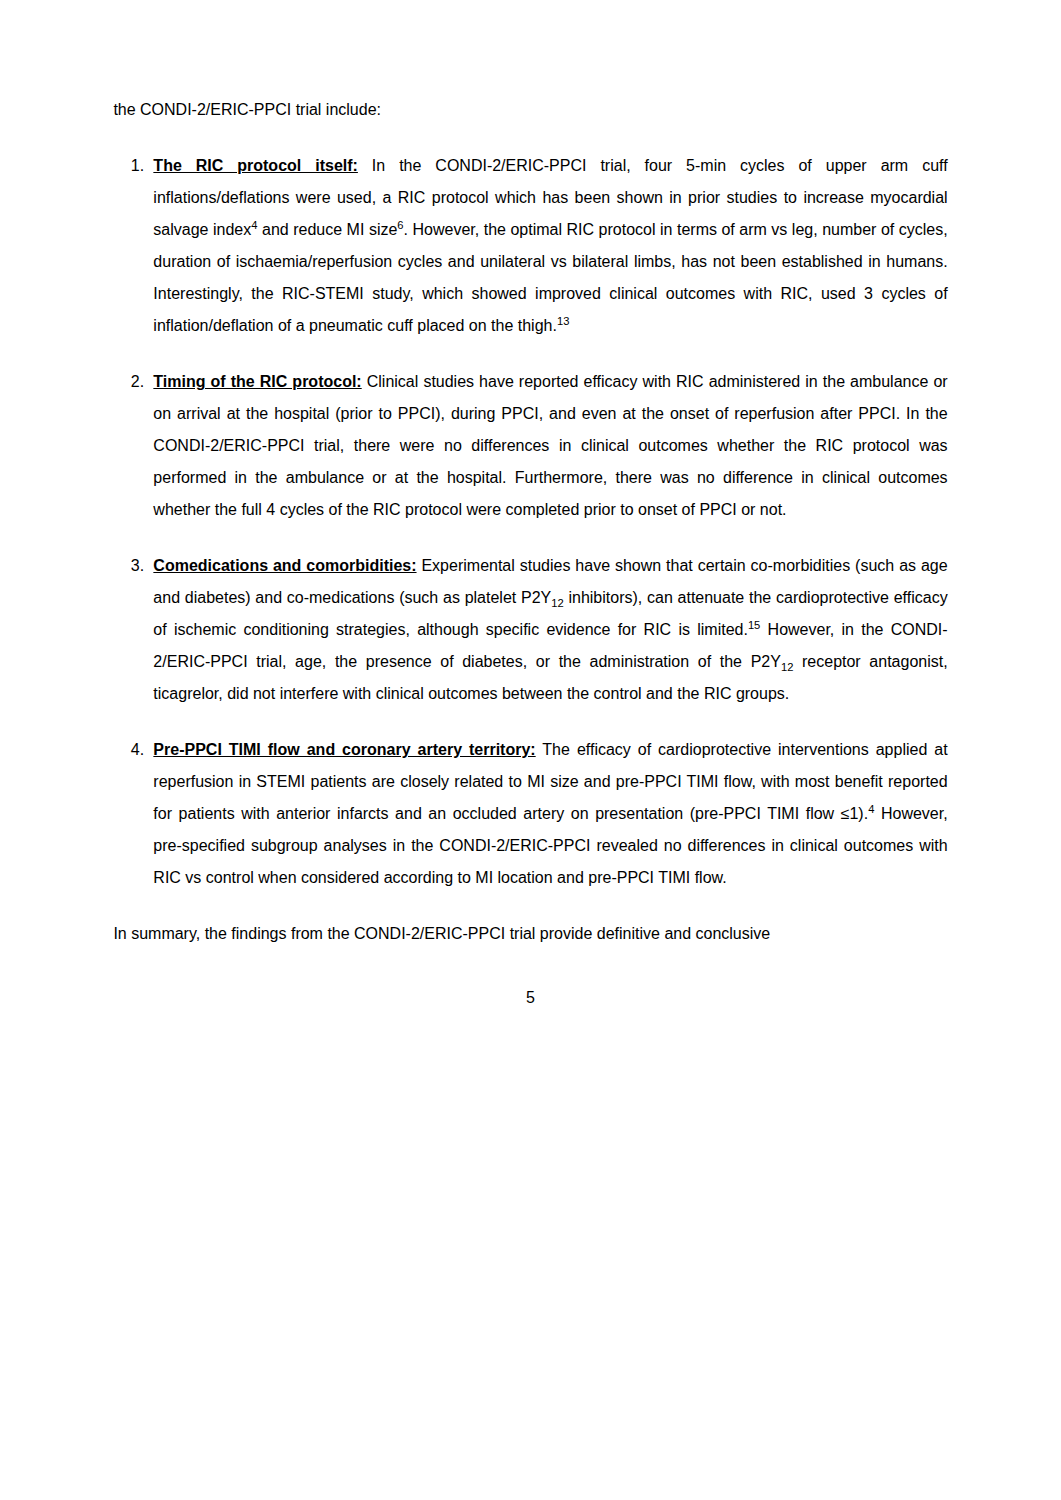the CONDI-2/ERIC-PPCI trial include:
The RIC protocol itself: In the CONDI-2/ERIC-PPCI trial, four 5-min cycles of upper arm cuff inflations/deflations were used, a RIC protocol which has been shown in prior studies to increase myocardial salvage index4 and reduce MI size6. However, the optimal RIC protocol in terms of arm vs leg, number of cycles, duration of ischaemia/reperfusion cycles and unilateral vs bilateral limbs, has not been established in humans. Interestingly, the RIC-STEMI study, which showed improved clinical outcomes with RIC, used 3 cycles of inflation/deflation of a pneumatic cuff placed on the thigh.13
Timing of the RIC protocol: Clinical studies have reported efficacy with RIC administered in the ambulance or on arrival at the hospital (prior to PPCI), during PPCI, and even at the onset of reperfusion after PPCI. In the CONDI-2/ERIC-PPCI trial, there were no differences in clinical outcomes whether the RIC protocol was performed in the ambulance or at the hospital. Furthermore, there was no difference in clinical outcomes whether the full 4 cycles of the RIC protocol were completed prior to onset of PPCI or not.
Comedications and comorbidities: Experimental studies have shown that certain co-morbidities (such as age and diabetes) and co-medications (such as platelet P2Y12 inhibitors), can attenuate the cardioprotective efficacy of ischemic conditioning strategies, although specific evidence for RIC is limited.15 However, in the CONDI-2/ERIC-PPCI trial, age, the presence of diabetes, or the administration of the P2Y12 receptor antagonist, ticagrelor, did not interfere with clinical outcomes between the control and the RIC groups.
Pre-PPCI TIMI flow and coronary artery territory: The efficacy of cardioprotective interventions applied at reperfusion in STEMI patients are closely related to MI size and pre-PPCI TIMI flow, with most benefit reported for patients with anterior infarcts and an occluded artery on presentation (pre-PPCI TIMI flow ≤1).4 However, pre-specified subgroup analyses in the CONDI-2/ERIC-PPCI revealed no differences in clinical outcomes with RIC vs control when considered according to MI location and pre-PPCI TIMI flow.
In summary, the findings from the CONDI-2/ERIC-PPCI trial provide definitive and conclusive
5